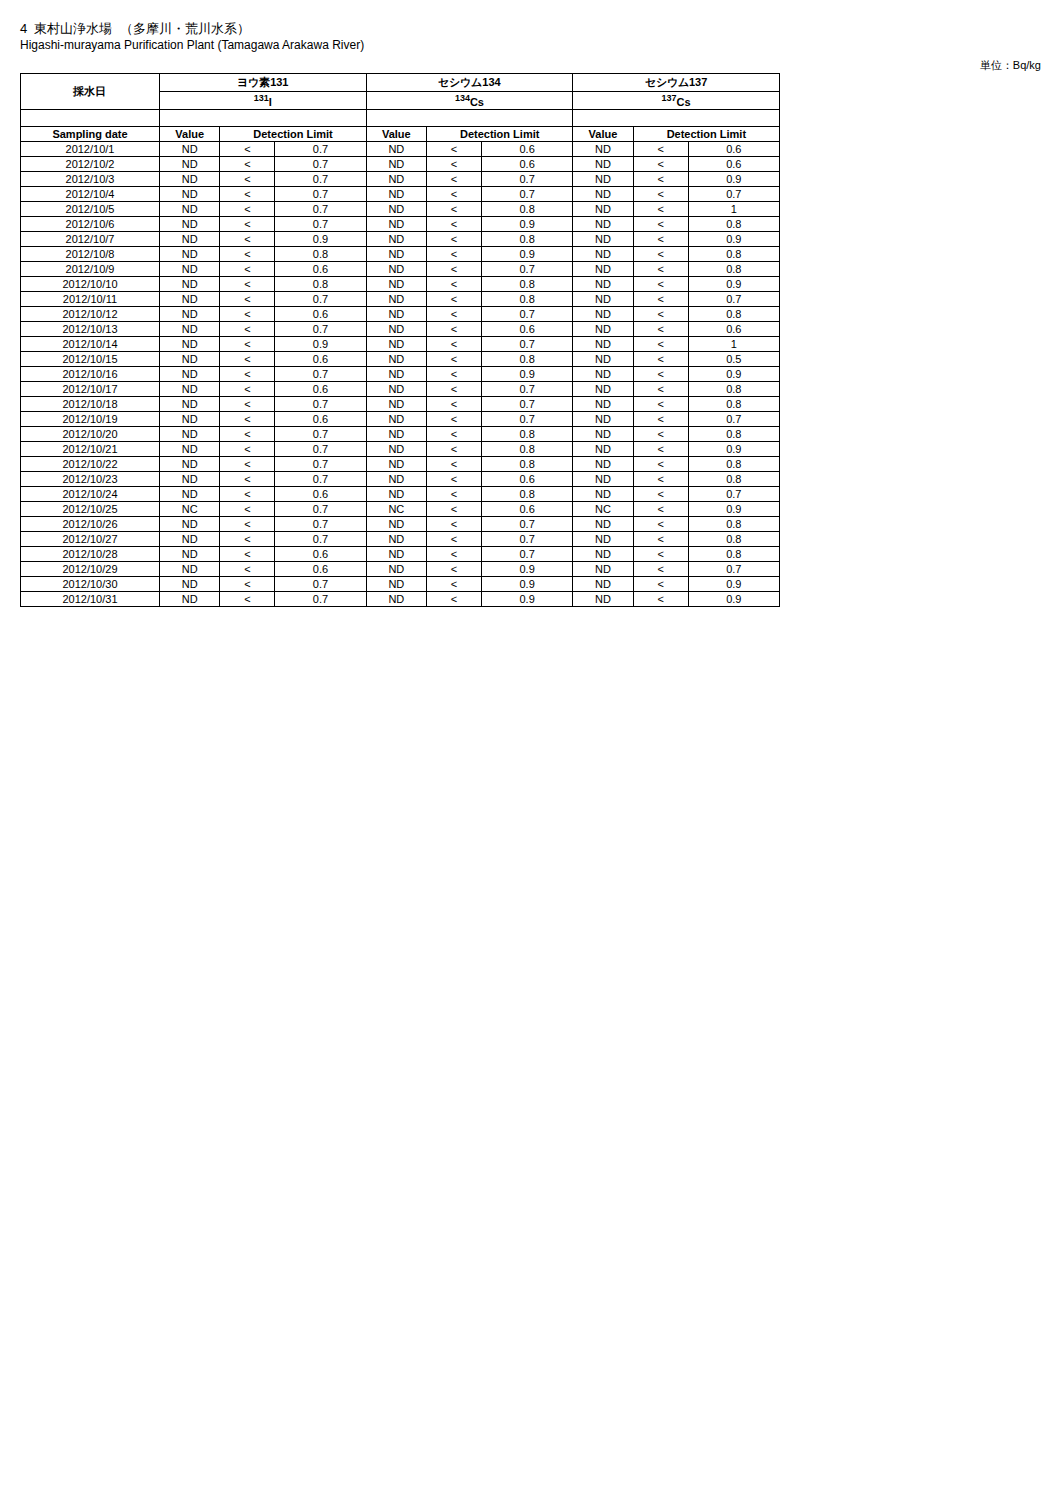4 東村山浄水場 （多摩川・荒川水系）
Higashi-murayama Purification Plant (Tamagawa Arakawa River)
単位：Bq/kg
| 採水日 | ヨウ素131 | セシウム134 | セシウム137 |
| --- | --- | --- | --- |
| 131 I | 134 Cs | 137 Cs |
| Sampling date | Value | Detection Limit | Value | Detection Limit | Value | Detection Limit |
| 2012/10/1 | ND | < | 0.7 | ND | < | 0.6 | ND | < | 0.6 |
| 2012/10/2 | ND | < | 0.7 | ND | < | 0.6 | ND | < | 0.6 |
| 2012/10/3 | ND | < | 0.7 | ND | < | 0.7 | ND | < | 0.9 |
| 2012/10/4 | ND | < | 0.7 | ND | < | 0.7 | ND | < | 0.7 |
| 2012/10/5 | ND | < | 0.7 | ND | < | 0.8 | ND | < | 1 |
| 2012/10/6 | ND | < | 0.7 | ND | < | 0.9 | ND | < | 0.8 |
| 2012/10/7 | ND | < | 0.9 | ND | < | 0.8 | ND | < | 0.9 |
| 2012/10/8 | ND | < | 0.8 | ND | < | 0.9 | ND | < | 0.8 |
| 2012/10/9 | ND | < | 0.6 | ND | < | 0.7 | ND | < | 0.8 |
| 2012/10/10 | ND | < | 0.8 | ND | < | 0.8 | ND | < | 0.9 |
| 2012/10/11 | ND | < | 0.7 | ND | < | 0.8 | ND | < | 0.7 |
| 2012/10/12 | ND | < | 0.6 | ND | < | 0.7 | ND | < | 0.8 |
| 2012/10/13 | ND | < | 0.7 | ND | < | 0.6 | ND | < | 0.6 |
| 2012/10/14 | ND | < | 0.9 | ND | < | 0.7 | ND | < | 1 |
| 2012/10/15 | ND | < | 0.6 | ND | < | 0.8 | ND | < | 0.5 |
| 2012/10/16 | ND | < | 0.7 | ND | < | 0.9 | ND | < | 0.9 |
| 2012/10/17 | ND | < | 0.6 | ND | < | 0.7 | ND | < | 0.8 |
| 2012/10/18 | ND | < | 0.7 | ND | < | 0.7 | ND | < | 0.8 |
| 2012/10/19 | ND | < | 0.6 | ND | < | 0.7 | ND | < | 0.7 |
| 2012/10/20 | ND | < | 0.7 | ND | < | 0.8 | ND | < | 0.8 |
| 2012/10/21 | ND | < | 0.7 | ND | < | 0.8 | ND | < | 0.9 |
| 2012/10/22 | ND | < | 0.7 | ND | < | 0.8 | ND | < | 0.8 |
| 2012/10/23 | ND | < | 0.7 | ND | < | 0.6 | ND | < | 0.8 |
| 2012/10/24 | ND | < | 0.6 | ND | < | 0.8 | ND | < | 0.7 |
| 2012/10/25 | NC | < | 0.7 | NC | < | 0.6 | NC | < | 0.9 |
| 2012/10/26 | ND | < | 0.7 | ND | < | 0.7 | ND | < | 0.8 |
| 2012/10/27 | ND | < | 0.7 | ND | < | 0.7 | ND | < | 0.8 |
| 2012/10/28 | ND | < | 0.6 | ND | < | 0.7 | ND | < | 0.8 |
| 2012/10/29 | ND | < | 0.6 | ND | < | 0.9 | ND | < | 0.7 |
| 2012/10/30 | ND | < | 0.7 | ND | < | 0.9 | ND | < | 0.9 |
| 2012/10/31 | ND | < | 0.7 | ND | < | 0.9 | ND | < | 0.9 |